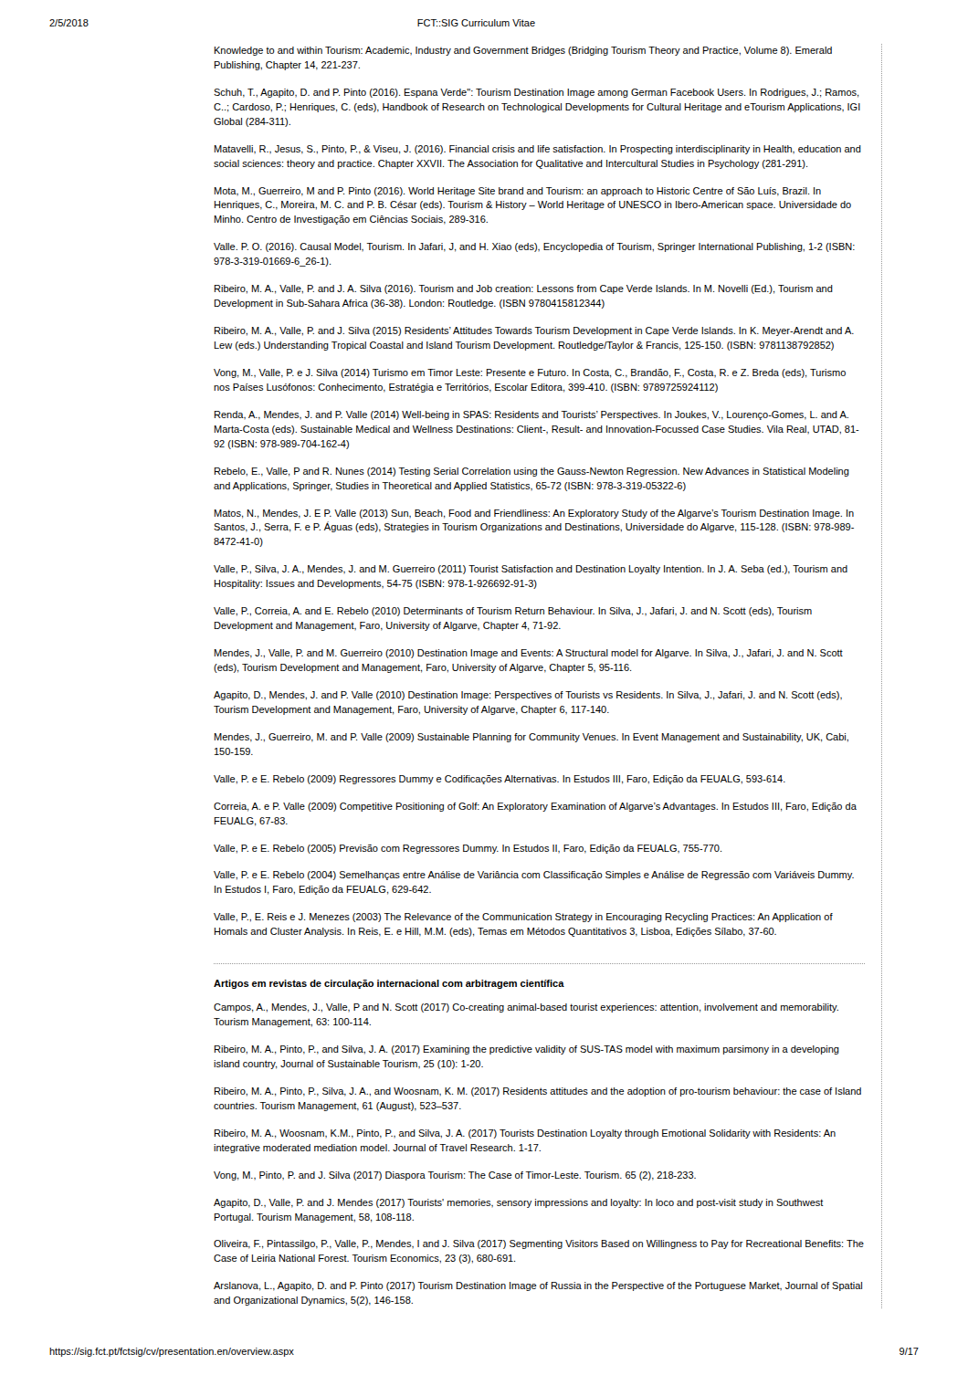2/5/2018
FCT::SIG Curriculum Vitae
Knowledge to and within Tourism: Academic, Industry and Government Bridges (Bridging Tourism Theory and Practice, Volume 8). Emerald Publishing, Chapter 14, 221-237.
Schuh, T., Agapito, D. and P. Pinto (2016). Espana Verde": Tourism Destination Image among German Facebook Users. In Rodrigues, J.; Ramos, C..; Cardoso, P.; Henriques, C. (eds), Handbook of Research on Technological Developments for Cultural Heritage and eTourism Applications, IGI Global (284-311).
Matavelli, R., Jesus, S., Pinto, P., & Viseu, J. (2016). Financial crisis and life satisfaction. In Prospecting interdisciplinarity in Health, education and social sciences: theory and practice. Chapter XXVII. The Association for Qualitative and Intercultural Studies in Psychology (281-291).
Mota, M., Guerreiro, M and P. Pinto (2016). World Heritage Site brand and Tourism: an approach to Historic Centre of São Luís, Brazil. In Henriques, C., Moreira, M. C. and P. B. César (eds). Tourism & History – World Heritage of UNESCO in Ibero-American space. Universidade do Minho. Centro de Investigação em Ciências Sociais, 289-316.
Valle. P. O. (2016). Causal Model, Tourism. In Jafari, J, and H. Xiao (eds), Encyclopedia of Tourism, Springer International Publishing, 1-2 (ISBN: 978-3-319-01669-6_26-1).
Ribeiro, M. A., Valle, P. and J. A. Silva (2016). Tourism and Job creation: Lessons from Cape Verde Islands. In M. Novelli (Ed.), Tourism and Development in Sub-Sahara Africa (36-38). London: Routledge. (ISBN 9780415812344)
Ribeiro, M. A., Valle, P. and J. Silva (2015) Residents’ Attitudes Towards Tourism Development in Cape Verde Islands. In K. Meyer-Arendt and A. Lew (eds.) Understanding Tropical Coastal and Island Tourism Development. Routledge/Taylor & Francis, 125-150. (ISBN: 9781138792852)
Vong, M., Valle, P. e J. Silva (2014) Turismo em Timor Leste: Presente e Futuro. In Costa, C., Brandão, F., Costa, R. e Z. Breda (eds), Turismo nos Países Lusófonos: Conhecimento, Estratégia e Territórios, Escolar Editora, 399-410. (ISBN: 9789725924112)
Renda, A., Mendes, J. and P. Valle (2014) Well-being in SPAS: Residents and Tourists’ Perspectives. In Joukes, V., Lourenço-Gomes, L. and A. Marta-Costa (eds). Sustainable Medical and Wellness Destinations: Client-, Result- and Innovation-Focussed Case Studies. Vila Real, UTAD, 81-92 (ISBN: 978-989-704-162-4)
Rebelo, E., Valle, P and R. Nunes (2014) Testing Serial Correlation using the Gauss-Newton Regression. New Advances in Statistical Modeling and Applications, Springer, Studies in Theoretical and Applied Statistics, 65-72 (ISBN: 978-3-319-05322-6)
Matos, N., Mendes, J. E P. Valle (2013) Sun, Beach, Food and Friendliness: An Exploratory Study of the Algarve’s Tourism Destination Image. In Santos, J., Serra, F. e P. Águas (eds), Strategies in Tourism Organizations and Destinations, Universidade do Algarve, 115-128. (ISBN: 978-989-8472-41-0)
Valle, P., Silva, J. A., Mendes, J. and M. Guerreiro (2011) Tourist Satisfaction and Destination Loyalty Intention. In J. A. Seba (ed.), Tourism and Hospitality: Issues and Developments, 54-75 (ISBN: 978-1-926692-91-3)
Valle, P., Correia, A. and E. Rebelo (2010) Determinants of Tourism Return Behaviour. In Silva, J., Jafari, J. and N. Scott (eds), Tourism Development and Management, Faro, University of Algarve, Chapter 4, 71-92.
Mendes, J., Valle, P. and M. Guerreiro (2010) Destination Image and Events: A Structural model for Algarve. In Silva, J., Jafari, J. and N. Scott (eds), Tourism Development and Management, Faro, University of Algarve, Chapter 5, 95-116.
Agapito, D., Mendes, J. and P. Valle (2010) Destination Image: Perspectives of Tourists vs Residents. In Silva, J., Jafari, J. and N. Scott (eds), Tourism Development and Management, Faro, University of Algarve, Chapter 6, 117-140.
Mendes, J., Guerreiro, M. and P. Valle (2009) Sustainable Planning for Community Venues. In Event Management and Sustainability, UK, Cabi, 150-159.
Valle, P. e E. Rebelo (2009) Regressores Dummy e Codificações Alternativas. In Estudos III, Faro, Edição da FEUALG, 593-614.
Correia, A. e P. Valle (2009) Competitive Positioning of Golf: An Exploratory Examination of Algarve’s Advantages. In Estudos III, Faro, Edição da FEUALG, 67-83.
Valle, P. e E. Rebelo (2005) Previsão com Regressores Dummy. In Estudos II, Faro, Edição da FEUALG, 755-770.
Valle, P. e E. Rebelo (2004) Semelhanças entre Análise de Variância com Classificação Simples e Análise de Regressão com Variáveis Dummy. In Estudos I, Faro, Edição da FEUALG, 629-642.
Valle, P., E. Reis e J. Menezes (2003) The Relevance of the Communication Strategy in Encouraging Recycling Practices: An Application of Homals and Cluster Analysis. In Reis, E. e Hill, M.M. (eds), Temas em Métodos Quantitativos 3, Lisboa, Edições Sílabo, 37-60.
Artigos em revistas de circulação internacional com arbitragem científica
Campos, A., Mendes, J., Valle, P and N. Scott (2017) Co-creating animal-based tourist experiences: attention, involvement and memorability. Tourism Management, 63: 100-114.
Ribeiro, M. A., Pinto, P., and Silva, J. A. (2017) Examining the predictive validity of SUS-TAS model with maximum parsimony in a developing island country, Journal of Sustainable Tourism, 25 (10): 1-20.
Ribeiro, M. A., Pinto, P., Silva, J. A., and Woosnam, K. M. (2017) Residents attitudes and the adoption of pro-tourism behaviour: the case of Island countries. Tourism Management, 61 (August), 523–537.
Ribeiro, M. A., Woosnam, K.M., Pinto, P., and Silva, J. A. (2017) Tourists Destination Loyalty through Emotional Solidarity with Residents: An integrative moderated mediation model. Journal of Travel Research. 1-17.
Vong, M., Pinto, P. and J. Silva (2017) Diaspora Tourism: The Case of Timor-Leste. Tourism. 65 (2), 218-233.
Agapito, D., Valle, P. and J. Mendes (2017) Tourists' memories, sensory impressions and loyalty: In loco and post-visit study in Southwest Portugal. Tourism Management, 58, 108-118.
Oliveira, F., Pintassilgo, P., Valle, P., Mendes, I and J. Silva (2017) Segmenting Visitors Based on Willingness to Pay for Recreational Benefits: The Case of Leiria National Forest. Tourism Economics, 23 (3), 680-691.
Arslanova, L., Agapito, D. and P. Pinto (2017) Tourism Destination Image of Russia in the Perspective of the Portuguese Market, Journal of Spatial and Organizational Dynamics, 5(2), 146-158.
https://sig.fct.pt/fctsig/cv/presentation.en/overview.aspx
9/17